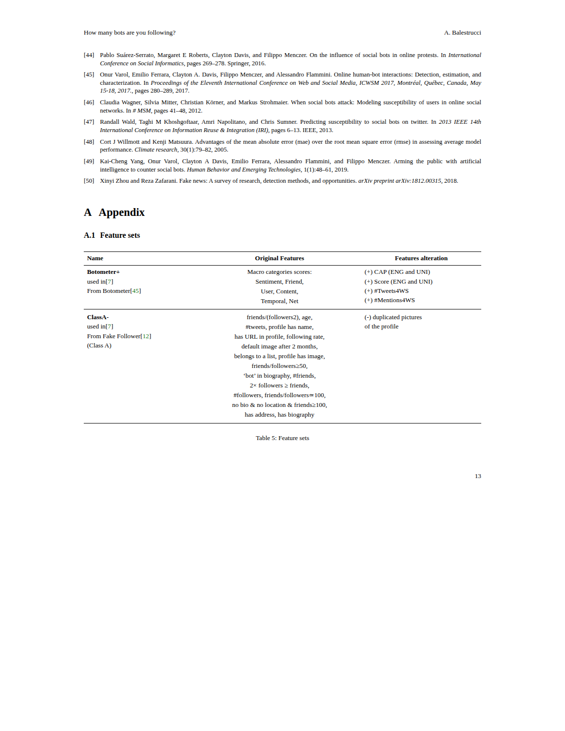How many bots are you following? A. Balestrucci
[44] Pablo Suárez-Serrato, Margaret E Roberts, Clayton Davis, and Filippo Menczer. On the influence of social bots in online protests. In International Conference on Social Informatics, pages 269–278. Springer, 2016.
[45] Onur Varol, Emilio Ferrara, Clayton A. Davis, Filippo Menczer, and Alessandro Flammini. Online human-bot interactions: Detection, estimation, and characterization. In Proceedings of the Eleventh International Conference on Web and Social Media, ICWSM 2017, Montréal, Québec, Canada, May 15-18, 2017., pages 280–289, 2017.
[46] Claudia Wagner, Silvia Mitter, Christian Körner, and Markus Strohmaier. When social bots attack: Modeling susceptibility of users in online social networks. In # MSM, pages 41–48, 2012.
[47] Randall Wald, Taghi M Khoshgoftaar, Amri Napolitano, and Chris Sumner. Predicting susceptibility to social bots on twitter. In 2013 IEEE 14th International Conference on Information Reuse & Integration (IRI), pages 6–13. IEEE, 2013.
[48] Cort J Willmott and Kenji Matsuura. Advantages of the mean absolute error (mae) over the root mean square error (rmse) in assessing average model performance. Climate research, 30(1):79–82, 2005.
[49] Kai-Cheng Yang, Onur Varol, Clayton A Davis, Emilio Ferrara, Alessandro Flammini, and Filippo Menczer. Arming the public with artificial intelligence to counter social bots. Human Behavior and Emerging Technologies, 1(1):48–61, 2019.
[50] Xinyi Zhou and Reza Zafarani. Fake news: A survey of research, detection methods, and opportunities. arXiv preprint arXiv:1812.00315, 2018.
AAppendix
A.1 Feature sets
| Name | Original Features | Features alteration |
| --- | --- | --- |
| Botometer+ used in[ 7 ] From Botometer[ 45 ] | Macro categories scores: Sentiment, Friend, User, Content, Temporal, Net | (+) CAP (ENG and UNI) (+) Score (ENG and UNI) (+) #Tweets4WS (+) #Mentions4WS |
| ClassA- used in[ 7 ] From Fake Follower[ 12 ] (Class A) | friends/(followers2), age, #tweets, profile has name, has URL in profile, following rate, default image after 2 months, belongs to a list, profile has image, friends/followers≥50, ‘bot’ in biography, #friends, 2× followers ≥ friends, #followers, friends/followers≃100, no bio & no location & friends≥100, has address, has biography | (-) duplicated pictures of the profile |
Table 5: Feature sets
13